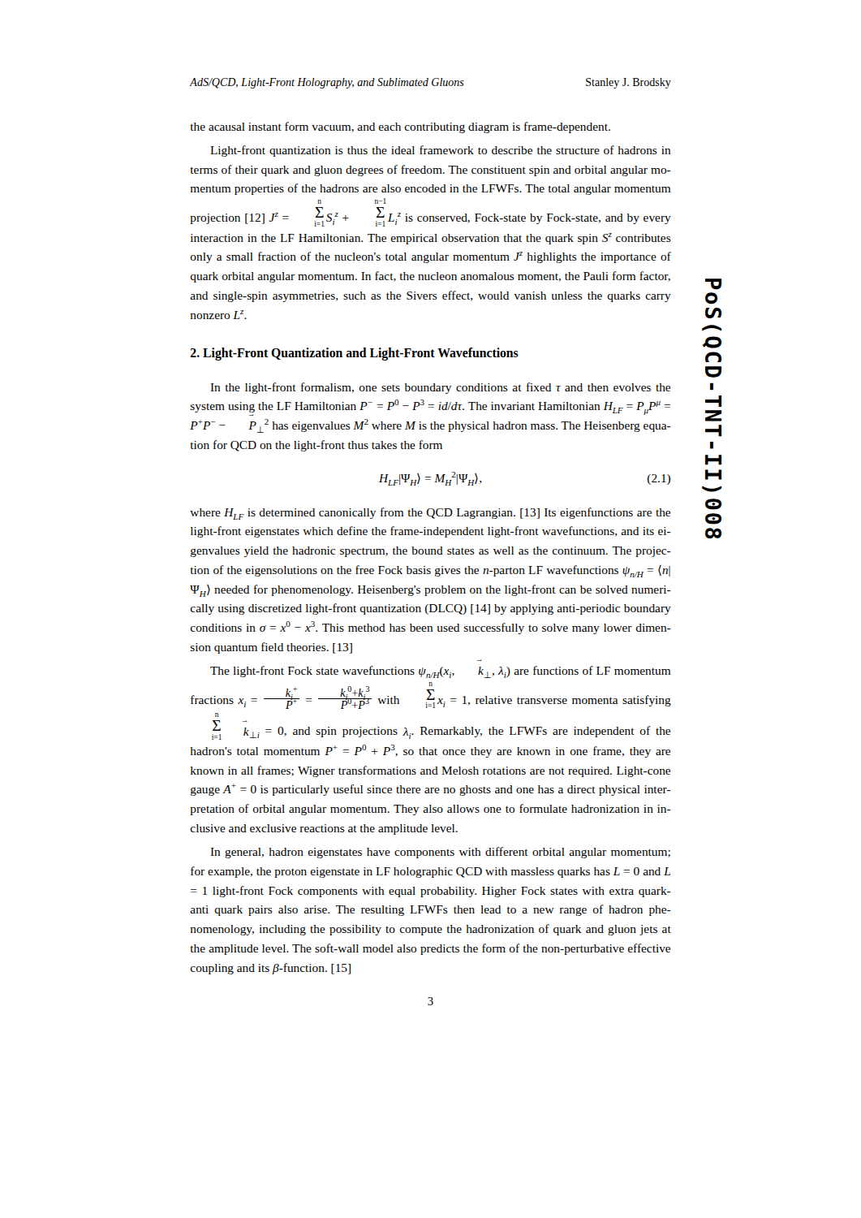AdS/QCD, Light-Front Holography, and Sublimated Gluons Stanley J. Brodsky
PoS(QCD-TNT-II)008
the acausal instant form vacuum, and each contributing diagram is frame-dependent.
Light-front quantization is thus the ideal framework to describe the structure of hadrons in terms of their quark and gluon degrees of freedom. The constituent spin and orbital angular momentum properties of the hadrons are also encoded in the LFWFs. The total angular momentum projection [12] Jz = nΣi=1 Siz + n−1 Σi=1 Liz is conserved, Fock-state by Fock-state, and by every interaction in the LF Hamiltonian. The empirical observation that the quark spin Sz contributes only a small fraction of the nucleon's total angular momentum Jz highlights the importance of quark orbital angular momentum. In fact, the nucleon anomalous moment, the Pauli form factor, and single-spin asymmetries, such as the Sivers effect, would vanish unless the quarks carry nonzero Lz.
2. Light-Front Quantization and Light-Front Wavefunctions
In the light-front formalism, one sets boundary conditions at fixed τ and then evolves the system using the LF Hamiltonian P− = P0 − P3 = id/dτ. The invariant Hamiltonian HLF = PμPμ = P+P− − P⊥2 has eigenvalues M2 where M is the physical hadron mass. The Heisenberg equation for QCD on the light-front thus takes the form
HLF|ΨH⟩ = MH2|ΨH⟩, (2.1)
where HLF is determined canonically from the QCD Lagrangian. [13] Its eigenfunctions are the light-front eigenstates which define the frame-independent light-front wavefunctions, and its eigenvalues yield the hadronic spectrum, the bound states as well as the continuum. The projection of the eigensolutions on the free Fock basis gives the n-parton LF wavefunctions ψn/H = ⟨n|ΨH⟩ needed for phenomenology. Heisenberg's problem on the light-front can be solved numerically using discretized light-front quantization (DLCQ) [14] by applying anti-periodic boundary conditions in σ = x0 − x3. This method has been used successfully to solve many lower dimension quantum field theories. [13]
The light-front Fock state wavefunctions ψn/H(xi, k⊥, λi) are functions of LF momentum fractions xi = ki+P+ = ki0+ki3 P0+P3 with nΣi=1 xi = 1, relative transverse momenta satisfying nΣi=1 k⊥i = 0, and spin projections λi. Remarkably, the LFWFs are independent of the hadron's total momentum P+ = P0 + P3, so that once they are known in one frame, they are known in all frames; Wigner transformations and Melosh rotations are not required. Light-cone gauge A+ = 0 is particularly useful since there are no ghosts and one has a direct physical interpretation of orbital angular momentum. They also allows one to formulate hadronization in inclusive and exclusive reactions at the amplitude level.
In general, hadron eigenstates have components with different orbital angular momentum; for example, the proton eigenstate in LF holographic QCD with massless quarks has L = 0 and L = 1 light-front Fock components with equal probability. Higher Fock states with extra quark-anti quark pairs also arise. The resulting LFWFs then lead to a new range of hadron phenomenology, including the possibility to compute the hadronization of quark and gluon jets at the amplitude level. The soft-wall model also predicts the form of the non-perturbative effective coupling and its β-function. [15]
3